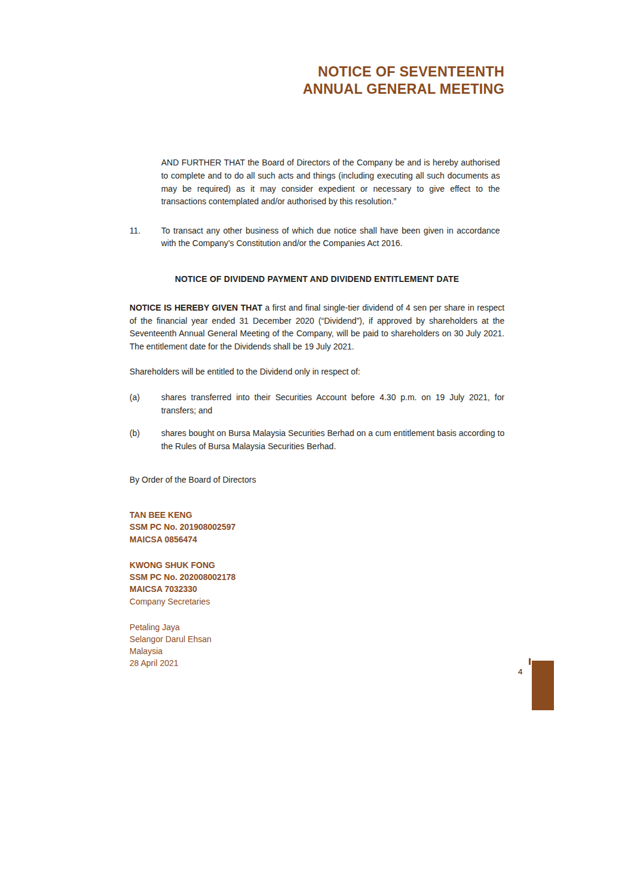Notice of Seventeenth
Annual General Meeting
AND FURTHER THAT the Board of Directors of the Company be and is hereby authorised to complete and to do all such acts and things (including executing all such documents as may be required) as it may consider expedient or necessary to give effect to the transactions contemplated and/or authorised by this resolution.”
11.
To transact any other business of which due notice shall have been given in accordance with the Company’s Constitution and/or the Companies Act 2016.
Notice of Dividend Payment and Dividend Entitlement Date
NOTICE IS HEREBY GIVEN THAT a first and final single-tier dividend of 4 sen per share in respect of the financial year ended 31 December 2020 (“Dividend”), if approved by shareholders at the Seventeenth Annual General Meeting of the Company, will be paid to shareholders on 30 July 2021. The entitlement date for the Dividends shall be 19 July 2021.
Shareholders will be entitled to the Dividend only in respect of:
(a) shares transferred into their Securities Account before 4.30 p.m. on 19 July 2021, for transfers; and
(b) shares bought on Bursa Malaysia Securities Berhad on a cum entitlement basis according to the Rules of Bursa Malaysia Securities Berhad.
By Order of the Board of Directors
TAN BEE KENG
SSM PC No. 201908002597
MAICSA 0856474
KWONG SHUK FONG
SSM PC No. 202008002178
MAICSA 7032330
Company Secretaries
Petaling Jaya
Selangor Darul Ehsan
Malaysia
28 April 2021
4